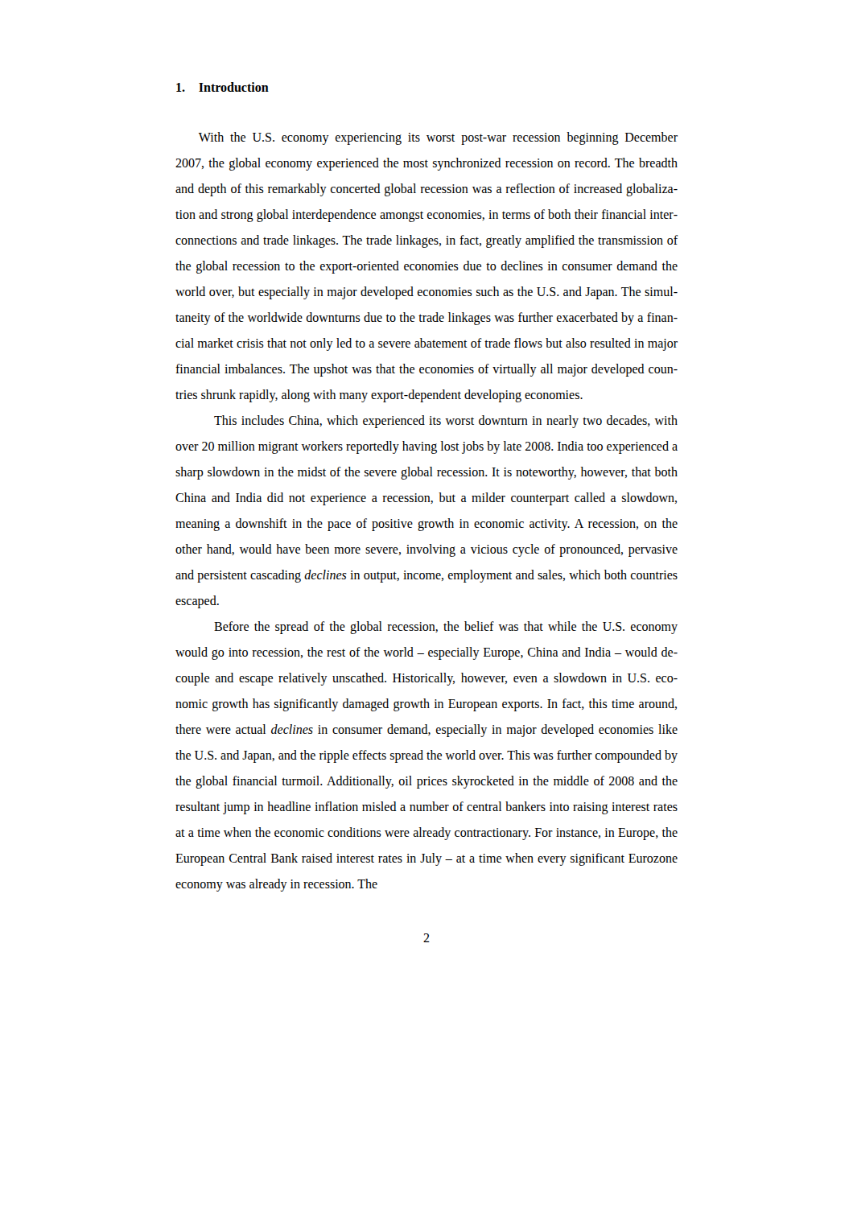1. Introduction
With the U.S. economy experiencing its worst post-war recession beginning December 2007, the global economy experienced the most synchronized recession on record. The breadth and depth of this remarkably concerted global recession was a reflection of increased globalization and strong global interdependence amongst economies, in terms of both their financial interconnections and trade linkages. The trade linkages, in fact, greatly amplified the transmission of the global recession to the export-oriented economies due to declines in consumer demand the world over, but especially in major developed economies such as the U.S. and Japan. The simultaneity of the worldwide downturns due to the trade linkages was further exacerbated by a financial market crisis that not only led to a severe abatement of trade flows but also resulted in major financial imbalances. The upshot was that the economies of virtually all major developed countries shrunk rapidly, along with many export-dependent developing economies.
This includes China, which experienced its worst downturn in nearly two decades, with over 20 million migrant workers reportedly having lost jobs by late 2008. India too experienced a sharp slowdown in the midst of the severe global recession. It is noteworthy, however, that both China and India did not experience a recession, but a milder counterpart called a slowdown, meaning a downshift in the pace of positive growth in economic activity. A recession, on the other hand, would have been more severe, involving a vicious cycle of pronounced, pervasive and persistent cascading declines in output, income, employment and sales, which both countries escaped.
Before the spread of the global recession, the belief was that while the U.S. economy would go into recession, the rest of the world – especially Europe, China and India – would decouple and escape relatively unscathed. Historically, however, even a slowdown in U.S. economic growth has significantly damaged growth in European exports. In fact, this time around, there were actual declines in consumer demand, especially in major developed economies like the U.S. and Japan, and the ripple effects spread the world over. This was further compounded by the global financial turmoil. Additionally, oil prices skyrocketed in the middle of 2008 and the resultant jump in headline inflation misled a number of central bankers into raising interest rates at a time when the economic conditions were already contractionary. For instance, in Europe, the European Central Bank raised interest rates in July – at a time when every significant Eurozone economy was already in recession. The
2